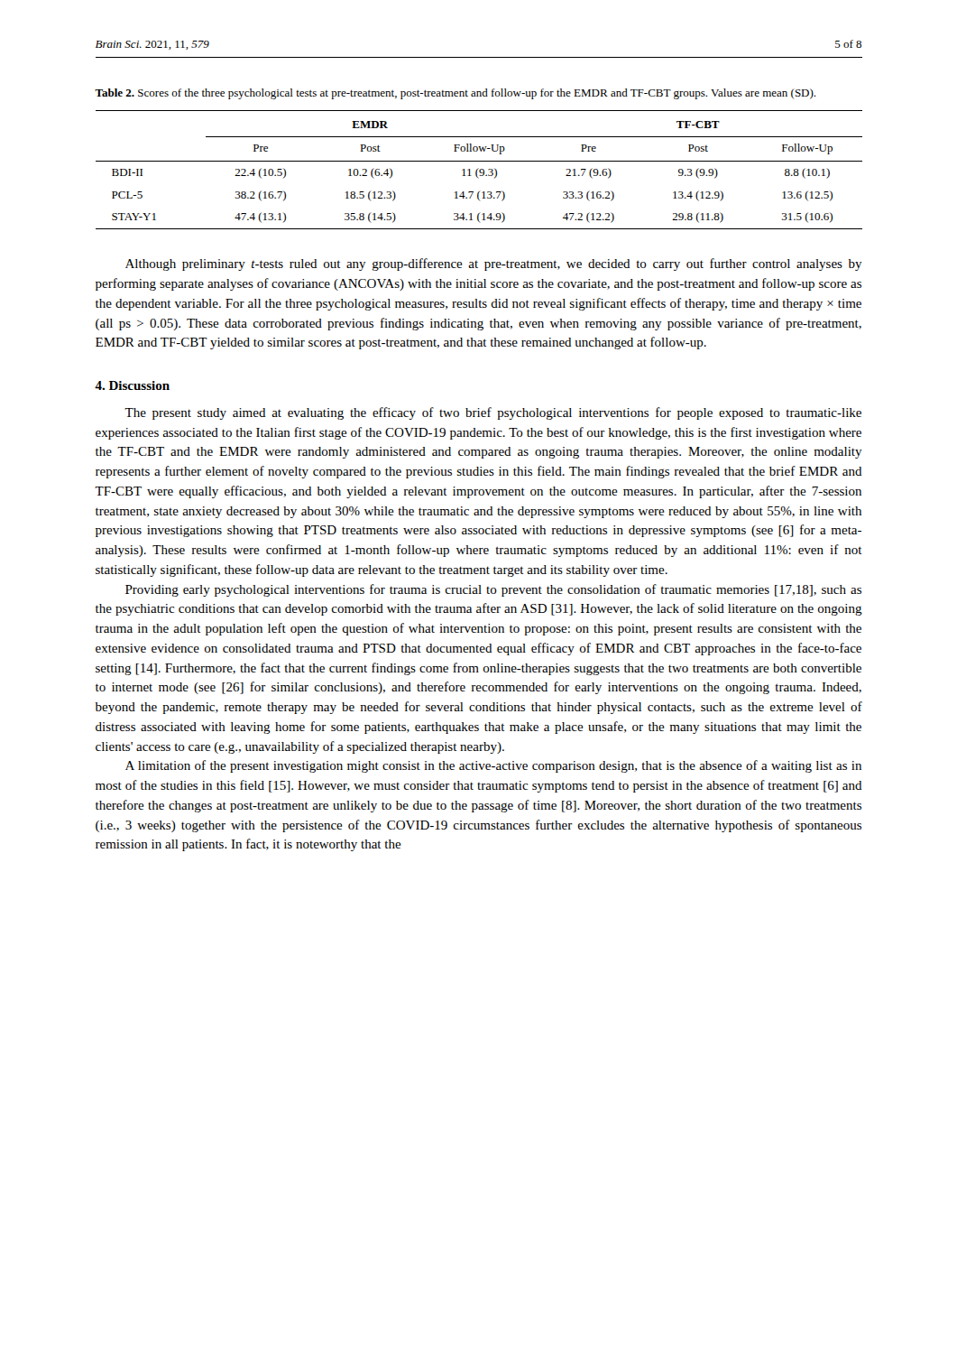Brain Sci. 2021, 11, 579 5 of 8
Table 2. Scores of the three psychological tests at pre-treatment, post-treatment and follow-up for the EMDR and TF-CBT groups. Values are mean (SD).
| | EMDR | TF-CBT |
| --- | --- | --- |
| | Pre | Post | Follow-Up | Pre | Post | Follow-Up |
| BDI-II | 22.4 (10.5) | 10.2 (6.4) | 11 (9.3) | 21.7 (9.6) | 9.3 (9.9) | 8.8 (10.1) |
| PCL-5 | 38.2 (16.7) | 18.5 (12.3) | 14.7 (13.7) | 33.3 (16.2) | 13.4 (12.9) | 13.6 (12.5) |
| STAY-Y1 | 47.4 (13.1) | 35.8 (14.5) | 34.1 (14.9) | 47.2 (12.2) | 29.8 (11.8) | 31.5 (10.6) |
Although preliminary t-tests ruled out any group-difference at pre-treatment, we decided to carry out further control analyses by performing separate analyses of covariance (ANCOVAs) with the initial score as the covariate, and the post-treatment and follow-up score as the dependent variable. For all the three psychological measures, results did not reveal significant effects of therapy, time and therapy × time (all ps > 0.05). These data corroborated previous findings indicating that, even when removing any possible variance of pre-treatment, EMDR and TF-CBT yielded to similar scores at post-treatment, and that these remained unchanged at follow-up.
4. Discussion
The present study aimed at evaluating the efficacy of two brief psychological interventions for people exposed to traumatic-like experiences associated to the Italian first stage of the COVID-19 pandemic. To the best of our knowledge, this is the first investigation where the TF-CBT and the EMDR were randomly administered and compared as ongoing trauma therapies. Moreover, the online modality represents a further element of novelty compared to the previous studies in this field. The main findings revealed that the brief EMDR and TF-CBT were equally efficacious, and both yielded a relevant improvement on the outcome measures. In particular, after the 7-session treatment, state anxiety decreased by about 30% while the traumatic and the depressive symptoms were reduced by about 55%, in line with previous investigations showing that PTSD treatments were also associated with reductions in depressive symptoms (see [6] for a meta-analysis). These results were confirmed at 1-month follow-up where traumatic symptoms reduced by an additional 11%: even if not statistically significant, these follow-up data are relevant to the treatment target and its stability over time.
Providing early psychological interventions for trauma is crucial to prevent the consolidation of traumatic memories [17,18], such as the psychiatric conditions that can develop comorbid with the trauma after an ASD [31]. However, the lack of solid literature on the ongoing trauma in the adult population left open the question of what intervention to propose: on this point, present results are consistent with the extensive evidence on consolidated trauma and PTSD that documented equal efficacy of EMDR and CBT approaches in the face-to-face setting [14]. Furthermore, the fact that the current findings come from online-therapies suggests that the two treatments are both convertible to internet mode (see [26] for similar conclusions), and therefore recommended for early interventions on the ongoing trauma. Indeed, beyond the pandemic, remote therapy may be needed for several conditions that hinder physical contacts, such as the extreme level of distress associated with leaving home for some patients, earthquakes that make a place unsafe, or the many situations that may limit the clients' access to care (e.g., unavailability of a specialized therapist nearby).
A limitation of the present investigation might consist in the active-active comparison design, that is the absence of a waiting list as in most of the studies in this field [15]. However, we must consider that traumatic symptoms tend to persist in the absence of treatment [6] and therefore the changes at post-treatment are unlikely to be due to the passage of time [8]. Moreover, the short duration of the two treatments (i.e., 3 weeks) together with the persistence of the COVID-19 circumstances further excludes the alternative hypothesis of spontaneous remission in all patients. In fact, it is noteworthy that the